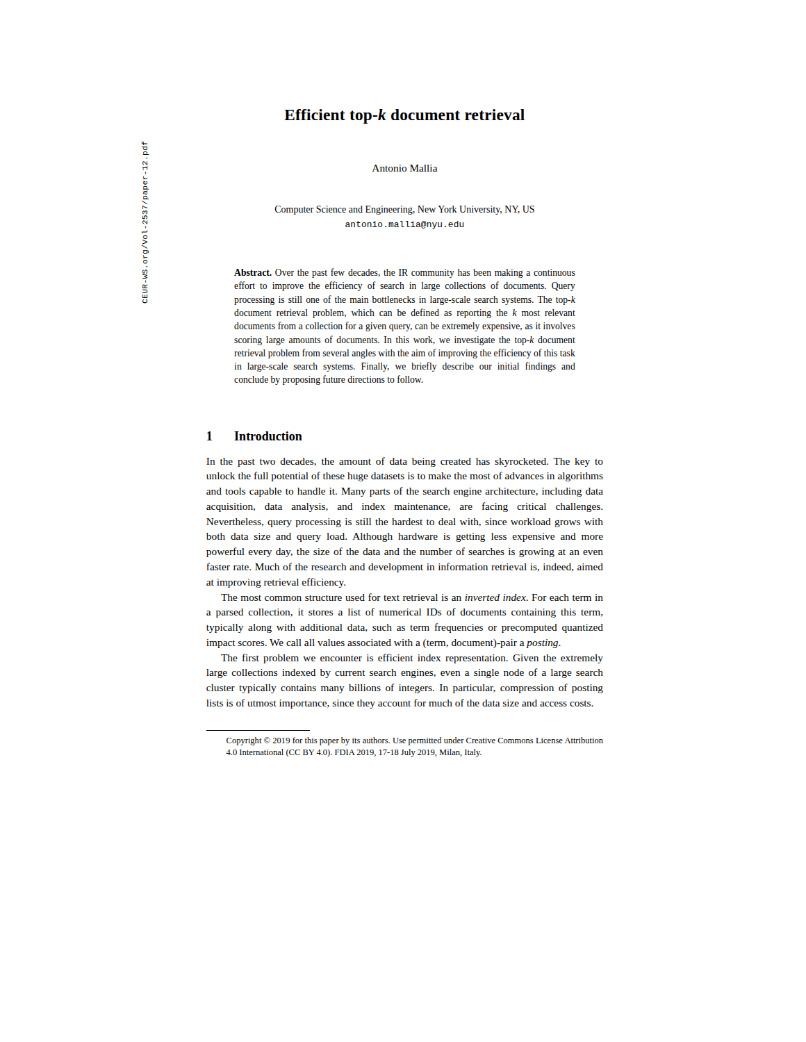CEUR-WS.org/Vol-2537/paper-12.pdf
Efficient top-k document retrieval
Antonio Mallia
Computer Science and Engineering, New York University, NY, US
antonio.mallia@nyu.edu
Abstract. Over the past few decades, the IR community has been making a continuous effort to improve the efficiency of search in large collections of documents. Query processing is still one of the main bottlenecks in large-scale search systems. The top-k document retrieval problem, which can be defined as reporting the k most relevant documents from a collection for a given query, can be extremely expensive, as it involves scoring large amounts of documents. In this work, we investigate the top-k document retrieval problem from several angles with the aim of improving the efficiency of this task in large-scale search systems. Finally, we briefly describe our initial findings and conclude by proposing future directions to follow.
1 Introduction
In the past two decades, the amount of data being created has skyrocketed. The key to unlock the full potential of these huge datasets is to make the most of advances in algorithms and tools capable to handle it. Many parts of the search engine architecture, including data acquisition, data analysis, and index maintenance, are facing critical challenges. Nevertheless, query processing is still the hardest to deal with, since workload grows with both data size and query load. Although hardware is getting less expensive and more powerful every day, the size of the data and the number of searches is growing at an even faster rate. Much of the research and development in information retrieval is, indeed, aimed at improving retrieval efficiency.
The most common structure used for text retrieval is an inverted index. For each term in a parsed collection, it stores a list of numerical IDs of documents containing this term, typically along with additional data, such as term frequencies or precomputed quantized impact scores. We call all values associated with a (term, document)-pair a posting.
The first problem we encounter is efficient index representation. Given the extremely large collections indexed by current search engines, even a single node of a large search cluster typically contains many billions of integers. In particular, compression of posting lists is of utmost importance, since they account for much of the data size and access costs.
Copyright © 2019 for this paper by its authors. Use permitted under Creative Commons License Attribution 4.0 International (CC BY 4.0). FDIA 2019, 17-18 July 2019, Milan, Italy.